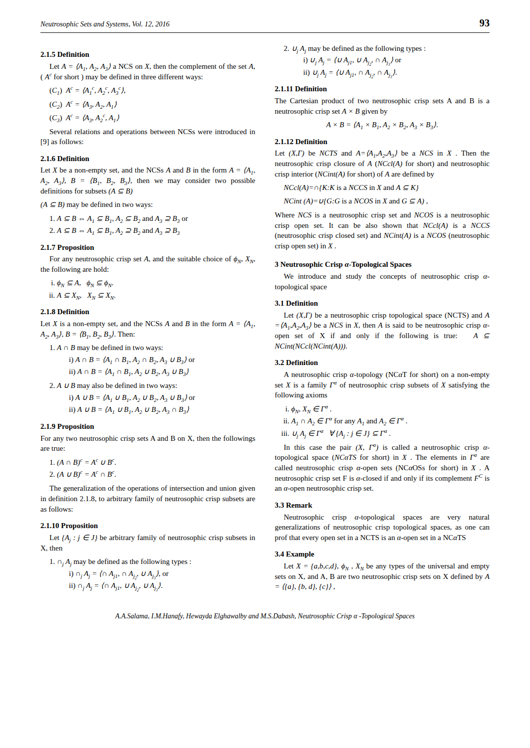Neutrosophic Sets and Systems, Vol. 12, 2016
93
2.1.5 Definition
Let A = ⟨A1, A2, A3⟩ a NCS on X, then the complement of the set A, ( Ac for short ) may be defined in three different ways:
(C1) Ac = ⟨A1c, A2c, A3c⟩,
(C2) Ac = ⟨A3, A2, A1⟩
(C3) Ac = ⟨A3, A2c, A1⟩
Several relations and operations between NCSs were introduced in [9] as follows:
2.1.6 Definition
Let X be a non-empty set, and the NCSs A and B in the form A = ⟨A1, A2, A3⟩, B = ⟨B1, B2, B3⟩, then we may consider two possible definitions for subsets (A ⊆ B)
(A ⊆ B) may be defined in two ways:
A ⊆ B ⇔ A1 ⊆ B1, A2 ⊆ B2 and A3 ⊇ B3 or
A ⊆ B ⇔ A1 ⊆ B1, A2 ⊇ B2 and A3 ⊇ B3
2.1.7 Proposition
For any neutrosophic crisp set A, and the suitable choice of ϕN, XN, the following are hold:
ϕN ⊆ A, ϕN ⊆ ϕN.
A ⊆ XN, XN ⊆ XN.
2.1.8 Definition
Let X is a non-empty set, and the NCSs A and B in the form A = ⟨A1, A2, A3⟩, B = ⟨B1, B2, B3⟩. Then:
A ∩ B may be defined in two ways:
i) A ∩ B = ⟨A1 ∩ B1, A2 ∩ B2, A3 ∪ B3⟩ or
ii) A ∩ B = ⟨A1 ∩ B1, A2 ∪ B2, A3 ∪ B3⟩
A ∪ B may also be defined in two ways:
i) A ∪ B = ⟨A1 ∪ B1, A2 ∪ B2, A3 ∪ B3⟩ or
ii) A ∪ B = ⟨A1 ∪ B1, A2 ∪ B2, A3 ∩ B3⟩
2.1.9 Proposition
For any two neutrosophic crisp sets A and B on X, then the followings are true:
(A ∩ B)c = Ac ∪ Bc.
(A ∪ B)c = Ac ∩ Bc.
The generalization of the operations of intersection and union given in definition 2.1.8, to arbitrary family of neutrosophic crisp subsets are as follows:
2.1.10 Proposition
Let {Aj : j ∈ J} be arbitrary family of neutrosophic crisp subsets in X, then
∩j Aj may be defined as the following types :
i) ∩j Aj = ⟨∩ Aj1, ∩ Aj2, ∪ Aj3⟩, or
ii) ∩j Aj = ⟨∩ Aj1, ∪ Aj2, ∪ Aj3⟩.
∪j Aj may be defined as the following types :
i) ∪j Aj = ⟨∪ Aj1, ∪ Aj2, ∩ Aj3⟩ or
ii) ∪j Aj = ⟨∪ Aj1, ∩ Aj2, ∩ Aj3⟩.
2.1.11 Definition
The Cartesian product of two neutrosophic crisp sets A and B is a neutrosophic crisp set A × B given by
A × B = ⟨A1 × B1, A2 × B2, A3 × B3⟩.
2.1.12 Definition
Let (X,Γ) be NCTS and A=⟨A1,A2,A3⟩ be a NCS in X . Then the neutrosophic crisp closure of A (NCcl(A) for short) and neutrosophic crisp interior (NCint(A) for short) of A are defined by
NCcl(A)=∩{K:K is a NCCS in X and A ⊆ K}
NCint (A)=∪{G:G is a NCOS in X and G ⊆ A) ,
Where NCS is a neutrosophic crisp set and NCOS is a neutrosophic crisp open set. It can be also shown that NCcl(A) is a NCCS (neutrosophic crisp closed set) and NCint(A) is a NCOS (neutrosophic crisp open set) in X .
3 Neutrosophic Crisp α-Topological Spaces
We introduce and study the concepts of neutrosophic crisp α-topological space
3.1 Definition
Let (X,Γ) be a neutrosophic crisp topological space (NCTS) and A =⟨A1,A2,A3⟩ be a NCS in X, then A is said to be neutrosophic crisp α-open set of X if and only if the following is true: A ⊆ NCint(NCcl(NCint(A))).
3.2 Definition
A neutrosophic crisp α-topology (NCα T for short) on a non-empty set X is a family Γα of neutrosophic crisp subsets of X satisfying the following axioms
ϕN, XN ∈ Γα .
A1 ∩ A2 ∈ Γα for any A1 and A2 ∈ Γα .
∪j Aj ∈ Γα ∀ {Aj : j ∈ J} ⊆ Γα .
In this case the pair (X, Γα) is called a neutrosophic crisp α-topological space (NCαTS for short) in X . The elements in Γα are called neutrosophic crisp α-open sets (NCα OSs for short) in X . A neutrosophic crisp set F is α-closed if and only if its complement FC is an α-open neutrosophic crisp set.
3.3 Remark
Neutrosophic crisp α-topological spaces are very natural generalizations of neutrosophic crisp topological spaces, as one can prof that every open set in a NCTS is an α-open set in a NCα TS
3.4 Example
Let X = {a,b,c,d}, ϕN , XN be any types of the universal and empty sets on X, and A, B are two neutrosophic crisp sets on X defined by A = ⟨{a}, {b, d}, {c}⟩ ,
A.A.Salama, I.M.Hanafy, Hewayda Elghawalby and M.S.Dabash, Neutrosophic Crisp α -Topological Spaces